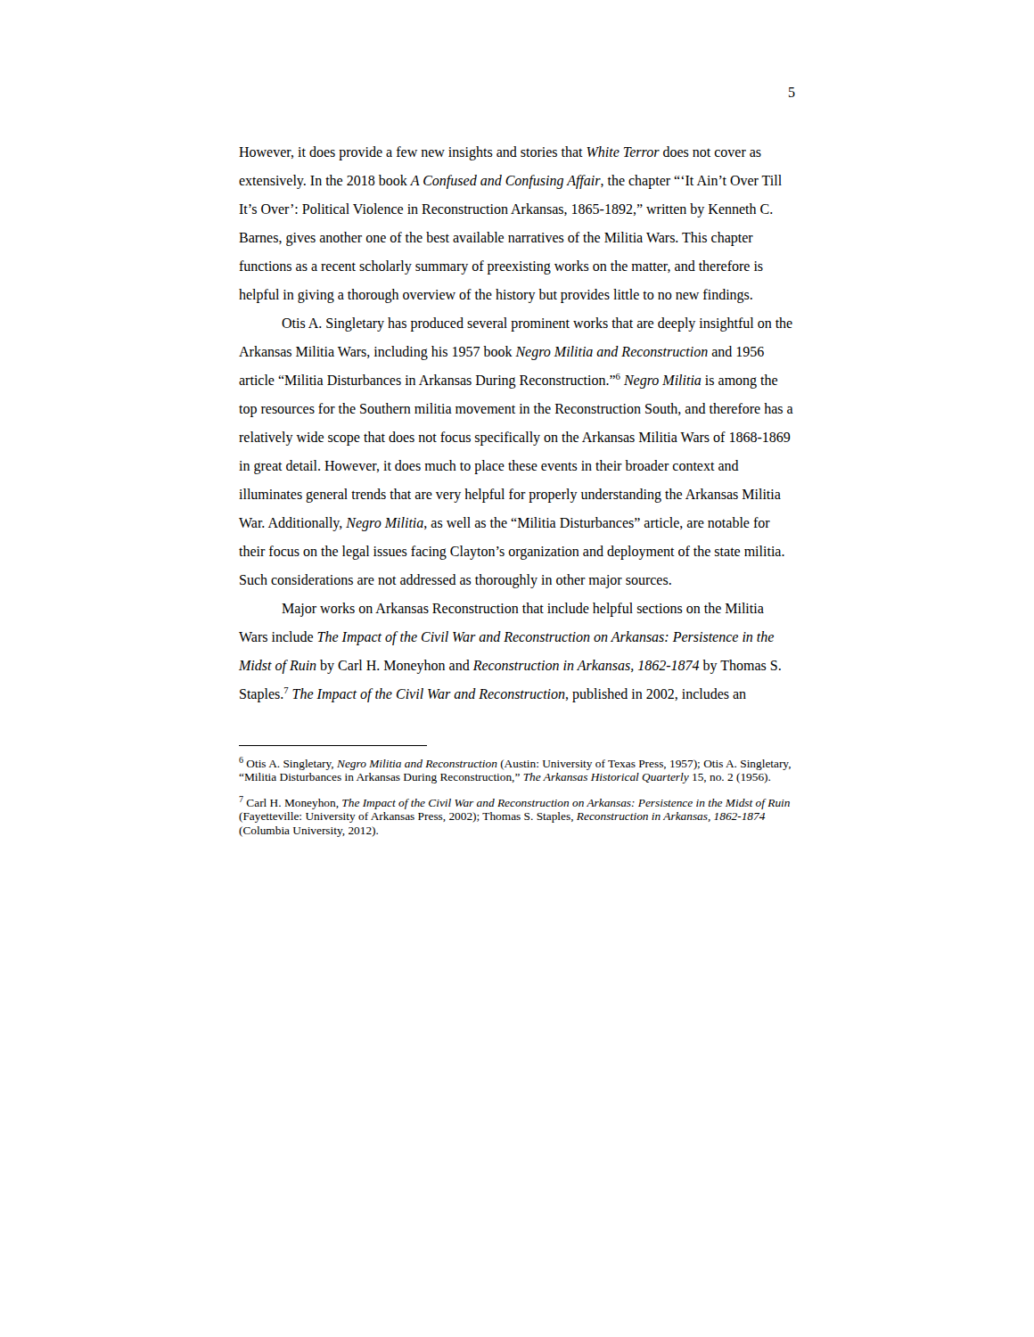5
However, it does provide a few new insights and stories that White Terror does not cover as extensively. In the 2018 book A Confused and Confusing Affair, the chapter “‘It Ain’t Over Till It’s Over’: Political Violence in Reconstruction Arkansas, 1865-1892,” written by Kenneth C. Barnes, gives another one of the best available narratives of the Militia Wars. This chapter functions as a recent scholarly summary of preexisting works on the matter, and therefore is helpful in giving a thorough overview of the history but provides little to no new findings.
Otis A. Singletary has produced several prominent works that are deeply insightful on the Arkansas Militia Wars, including his 1957 book Negro Militia and Reconstruction and 1956 article “Militia Disturbances in Arkansas During Reconstruction.”6 Negro Militia is among the top resources for the Southern militia movement in the Reconstruction South, and therefore has a relatively wide scope that does not focus specifically on the Arkansas Militia Wars of 1868-1869 in great detail. However, it does much to place these events in their broader context and illuminates general trends that are very helpful for properly understanding the Arkansas Militia War. Additionally, Negro Militia, as well as the “Militia Disturbances” article, are notable for their focus on the legal issues facing Clayton’s organization and deployment of the state militia. Such considerations are not addressed as thoroughly in other major sources.
Major works on Arkansas Reconstruction that include helpful sections on the Militia Wars include The Impact of the Civil War and Reconstruction on Arkansas: Persistence in the Midst of Ruin by Carl H. Moneyhon and Reconstruction in Arkansas, 1862-1874 by Thomas S. Staples.7 The Impact of the Civil War and Reconstruction, published in 2002, includes an
6 Otis A. Singletary, Negro Militia and Reconstruction (Austin: University of Texas Press, 1957); Otis A. Singletary, “Militia Disturbances in Arkansas During Reconstruction,” The Arkansas Historical Quarterly 15, no. 2 (1956).
7 Carl H. Moneyhon, The Impact of the Civil War and Reconstruction on Arkansas: Persistence in the Midst of Ruin (Fayetteville: University of Arkansas Press, 2002); Thomas S. Staples, Reconstruction in Arkansas, 1862-1874 (Columbia University, 2012).